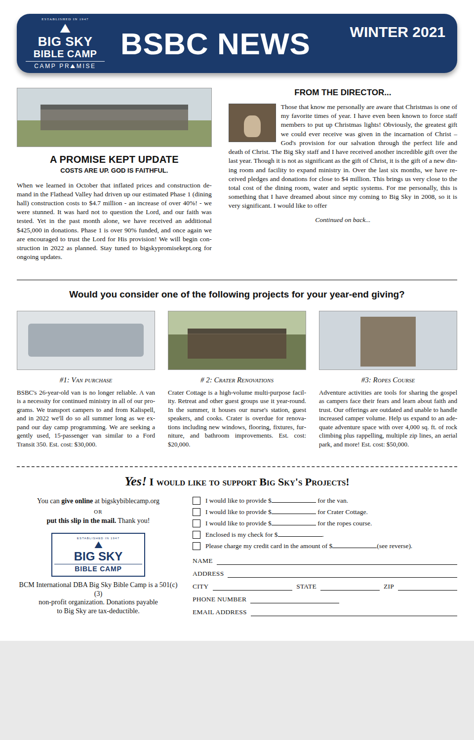Established in 1947
⛰
BIG SKY
BIBLE CAMP
CAMP PR⛰MISE
BSBC News
Winter 2021
A Promise Kept Update
Costs are up. God is faithful.
When we learned in October that inflated prices and construction demand in the Flathead Valley had driven up our estimated Phase 1 (dining hall) construction costs to $4.7 million - an increase of over 40%! - we were stunned. It was hard not to question the Lord, and our faith was tested. Yet in the past month alone, we have received an additional $425,000 in donations. Phase 1 is over 90% funded, and once again we are encouraged to trust the Lord for His provision! We will begin construction in 2022 as planned. Stay tuned to bigskypromisekept.org for ongoing updates.
From the Director...
Those that know me personally are aware that Christmas is one of my favorite times of year. I have even been known to force staff members to put up Christmas lights! Obviously, the greatest gift we could ever receive was given in the incarnation of Christ – God's provision for our salvation through the perfect life and death of Christ. The Big Sky staff and I have received another incredible gift over the last year. Though it is not as significant as the gift of Christ, it is the gift of a new dining room and facility to expand ministry in. Over the last six months, we have received pledges and donations for close to $4 million. This brings us very close to the total cost of the dining room, water and septic systems. For me personally, this is something that I have dreamed about since my coming to Big Sky in 2008, so it is very significant. I would like to offer
Continued on back...
Would you consider one of the following projects for your year-end giving?
#1: Van purchase
BSBC's 26-year-old van is no longer reliable. A van is a necessity for continued ministry in all of our programs. We transport campers to and from Kalispell, and in 2022 we'll do so all summer long as we expand our day camp programming. We are seeking a gently used, 15-passenger van similar to a Ford Transit 350. Est. cost: $30,000.
# 2: Crater Renovations
Crater Cottage is a high-volume multi-purpose facility. Retreat and other guest groups use it year-round. In the summer, it houses our nurse's station, guest speakers, and cooks. Crater is overdue for renovations including new windows, flooring, fixtures, furniture, and bathroom improvements. Est. cost: $20,000.
#3: Ropes Course
Adventure activities are tools for sharing the gospel as campers face their fears and learn about faith and trust. Our offerings are outdated and unable to handle increased camper volume. Help us expand to an adequate adventure space with over 4,000 sq. ft. of rock climbing plus rappelling, multiple zip lines, an aerial park, and more! Est. cost: $50,000.
Yes! I would like to support Big Sky's Projects!
You can give online at bigskybiblecamp.org
OR
put this slip in the mail. Thank you!
Established in 1947
⛰
BIG SKY
BIBLE CAMP
BCM International DBA Big Sky Bible Camp is a 501(c)(3)
non-profit organization. Donations payable
to Big Sky are tax-deductible.
I would like to provide $ for the van.
I would like to provide $ for Crater Cottage.
I would like to provide $ for the ropes course.
Enclosed is my check for $ .
Please charge my credit card in the amount of $ (see reverse).
Name
Address
City State Zip
Phone Number
Email Address